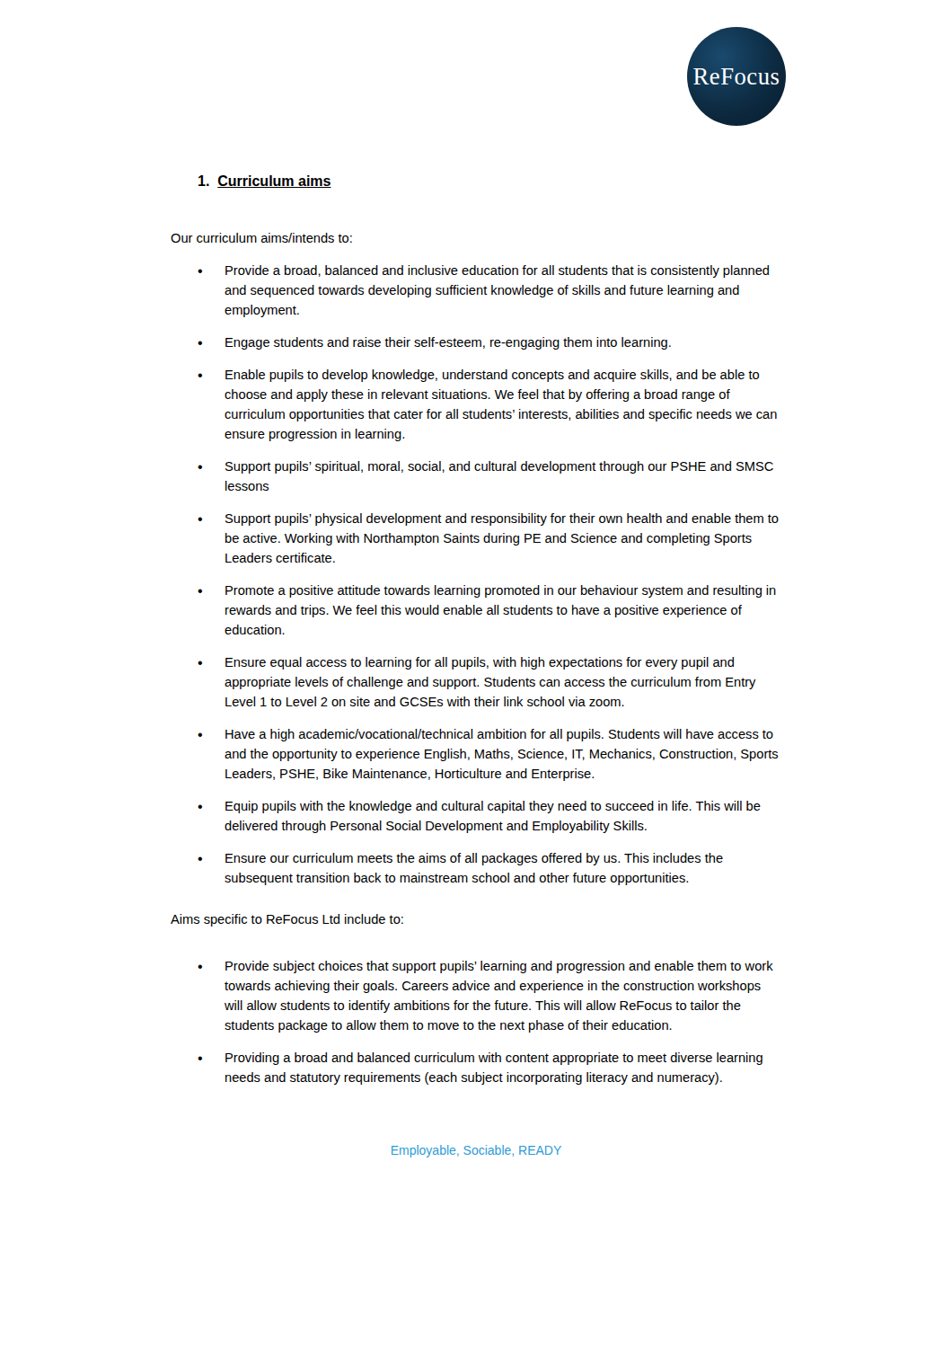ReFocus
1. Curriculum aims
Our curriculum aims/intends to:
Provide a broad, balanced and inclusive education for all students that is consistently planned and sequenced towards developing sufficient knowledge of skills and future learning and employment.
Engage students and raise their self-esteem, re-engaging them into learning.
Enable pupils to develop knowledge, understand concepts and acquire skills, and be able to choose and apply these in relevant situations. We feel that by offering a broad range of curriculum opportunities that cater for all students’ interests, abilities and specific needs we can ensure progression in learning.
Support pupils’ spiritual, moral, social, and cultural development through our PSHE and SMSC lessons
Support pupils’ physical development and responsibility for their own health and enable them to be active. Working with Northampton Saints during PE and Science and completing Sports Leaders certificate.
Promote a positive attitude towards learning promoted in our behaviour system and resulting in rewards and trips. We feel this would enable all students to have a positive experience of education.
Ensure equal access to learning for all pupils, with high expectations for every pupil and appropriate levels of challenge and support. Students can access the curriculum from Entry Level 1 to Level 2 on site and GCSEs with their link school via zoom.
Have a high academic/vocational/technical ambition for all pupils. Students will have access to and the opportunity to experience English, Maths, Science, IT, Mechanics, Construction, Sports Leaders, PSHE, Bike Maintenance, Horticulture and Enterprise.
Equip pupils with the knowledge and cultural capital they need to succeed in life. This will be delivered through Personal Social Development and Employability Skills.
Ensure our curriculum meets the aims of all packages offered by us. This includes the subsequent transition back to mainstream school and other future opportunities.
Aims specific to ReFocus Ltd include to:
Provide subject choices that support pupils’ learning and progression and enable them to work towards achieving their goals. Careers advice and experience in the construction workshops will allow students to identify ambitions for the future. This will allow ReFocus to tailor the students package to allow them to move to the next phase of their education.
Providing a broad and balanced curriculum with content appropriate to meet diverse learning needs and statutory requirements (each subject incorporating literacy and numeracy).
Employable, Sociable, READY